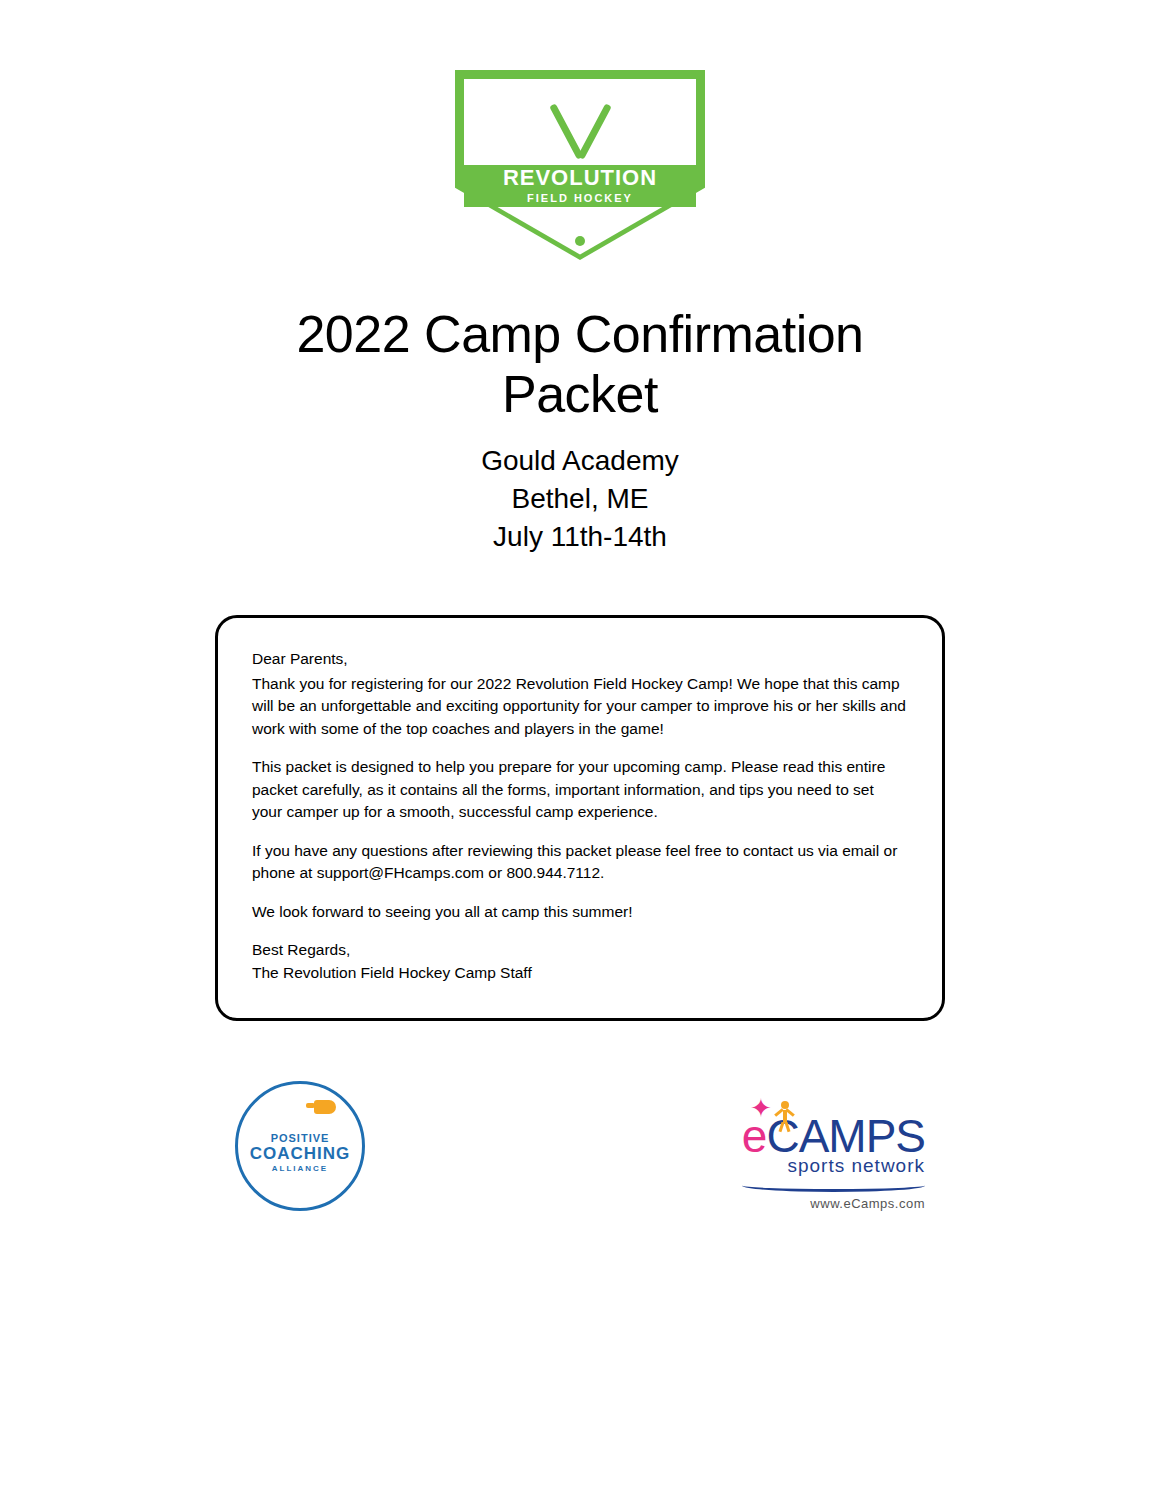REVOLUTION
FIELD HOCKEY
2022 Camp Confirmation Packet
Gould Academy
Bethel, ME
July 11th-14th
Dear Parents,
Thank you for registering for our 2022 Revolution Field Hockey Camp! We hope that this camp will be an unforgettable and exciting opportunity for your camper to improve his or her skills and work with some of the top coaches and players in the game!
This packet is designed to help you prepare for your upcoming camp. Please read this entire packet carefully, as it contains all the forms, important information, and tips you need to set your camper up for a smooth, successful camp experience.
If you have any questions after reviewing this packet please feel free to contact us via email or phone at support@FHcamps.com or 800.944.7112.
We look forward to seeing you all at camp this summer!
Best Regards,
The Revolution Field Hockey Camp Staff
POSITIVE
COACHING
ALLIANCE
✦
e CAMPS
sports network
www.eCamps.com